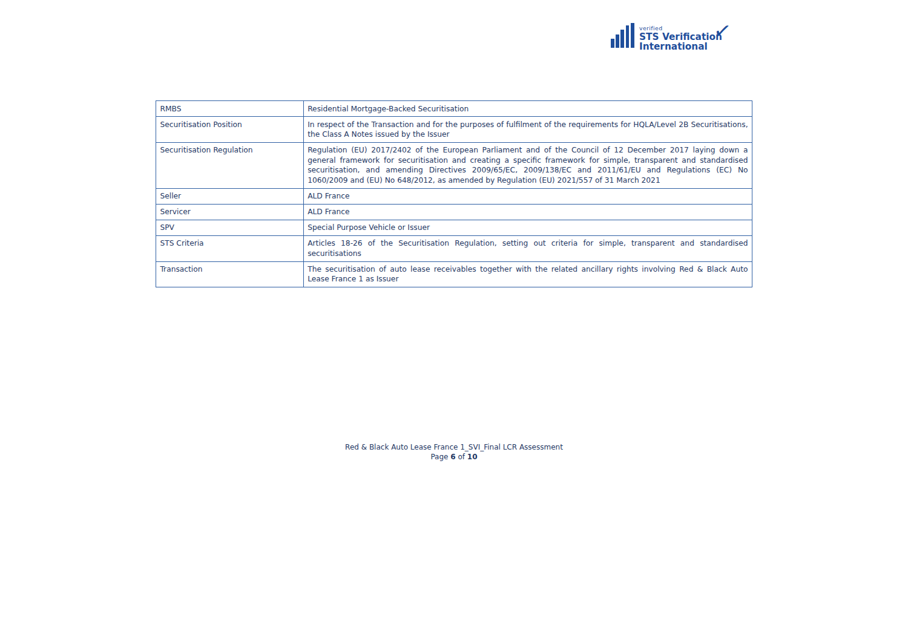verified
STS VerificationInternational
✓
| RMBS | Residential Mortgage-Backed Securitisation |
| Securitisation Position | In respect of the Transaction and for the purposes of fulfilment of the requirements for HQLA/Level 2B Securitisations, the Class A Notes issued by the Issuer |
| Securitisation Regulation | Regulation (EU) 2017/2402 of the European Parliament and of the Council of 12 December 2017 laying down a general framework for securitisation and creating a specific framework for simple, transparent and standardised securitisation, and amending Directives 2009/65/EC, 2009/138/EC and 2011/61/EU and Regulations (EC) No 1060/2009 and (EU) No 648/2012, as amended by Regulation (EU) 2021/557 of 31 March 2021 |
| Seller | ALD France |
| Servicer | ALD France |
| SPV | Special Purpose Vehicle or Issuer |
| STS Criteria | Articles 18-26 of the Securitisation Regulation, setting out criteria for simple, transparent and standardised securitisations |
| Transaction | The securitisation of auto lease receivables together with the related ancillary rights involving Red & Black Auto Lease France 1 as Issuer |
Red & Black Auto Lease France 1_SVI_Final LCR Assessment
Page 6 of 10